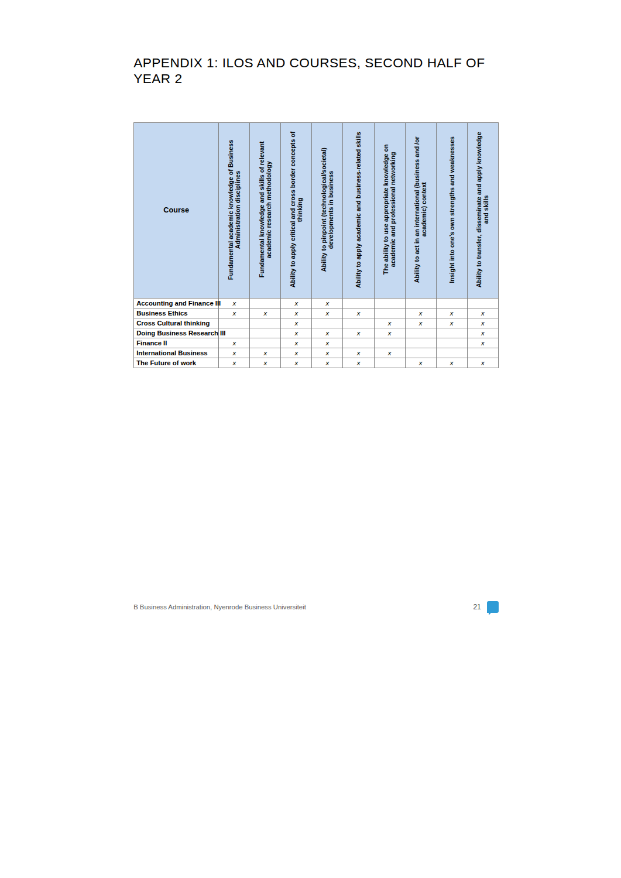APPENDIX 1: ILOS AND COURSES, SECOND HALF OF YEAR 2
| Course | Fundamental academic knowledge of Business Administration disciplines | Fundamental knowledge and skills of relevant academic research methodology | Ability to apply critical and cross border concepts of thinking | Ability to pinpoint (technological/societal) developments in business | Ability to apply academic and business-related skills | The ability to use appropriate knowledge on academic and professional networking | Ability to act in an international (business and /or academic) context | Insight into one’s own strengths and weaknesses | Ability to transfer, disseminate and apply knowledge and skills |
| --- | --- | --- | --- | --- | --- | --- | --- | --- | --- |
| Accounting and Finance III | x | | x | x | | | | | |
| Business Ethics | x | x | x | x | x | | x | x | x |
| Cross Cultural thinking | | | x | | | x | x | x | x |
| Doing Business Research III | | | x | x | x | x | | | x |
| Finance II | x | | x | x | | | | | x |
| International Business | x | x | x | x | x | x | | | |
| The Future of work | x | x | x | x | x | | x | x | x |
B Business Administration, Nyenrode Business Universiteit
21